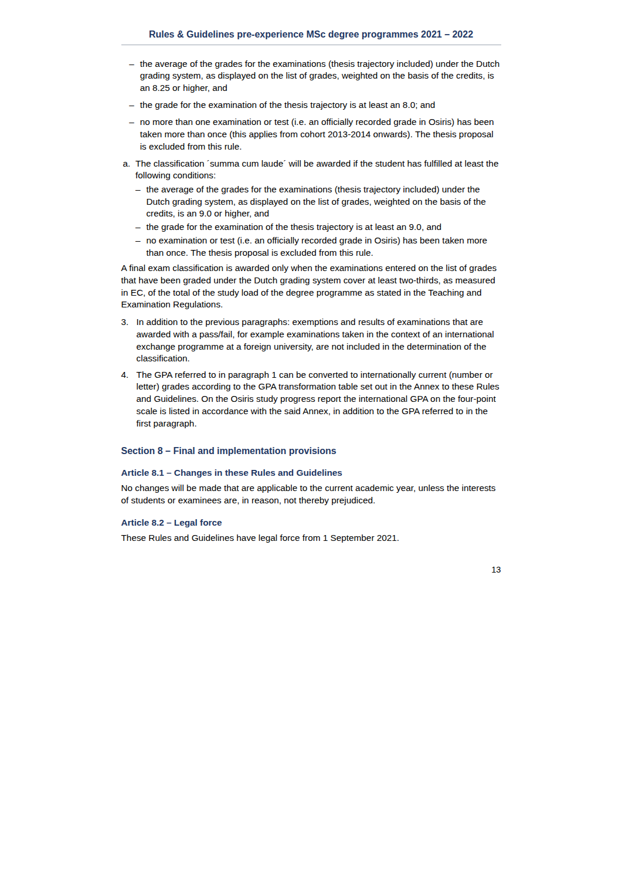Rules & Guidelines pre-experience MSc degree programmes 2021 – 2022
the average of the grades for the examinations (thesis trajectory included) under the Dutch grading system, as displayed on the list of grades, weighted on the basis of the credits, is an 8.25 or higher, and
the grade for the examination of the thesis trajectory is at least an 8.0; and
no more than one examination or test (i.e. an officially recorded grade in Osiris) has been taken more than once (this applies from cohort 2013-2014 onwards). The thesis proposal is excluded from this rule.
The classification ´summa cum laude´ will be awarded if the student has fulfilled at least the following conditions:
the average of the grades for the examinations (thesis trajectory included) under the Dutch grading system, as displayed on the list of grades, weighted on the basis of the credits, is an 9.0 or higher, and
the grade for the examination of the thesis trajectory is at least an 9.0, and
no examination or test (i.e. an officially recorded grade in Osiris) has been taken more than once. The thesis proposal is excluded from this rule.
A final exam classification is awarded only when the examinations entered on the list of grades that have been graded under the Dutch grading system cover at least two-thirds, as measured in EC, of the total of the study load of the degree programme as stated in the Teaching and Examination Regulations.
In addition to the previous paragraphs: exemptions and results of examinations that are awarded with a pass/fail, for example examinations taken in the context of an international exchange programme at a foreign university, are not included in the determination of the classification.
The GPA referred to in paragraph 1 can be converted to internationally current (number or letter) grades according to the GPA transformation table set out in the Annex to these Rules and Guidelines. On the Osiris study progress report the international GPA on the four-point scale is listed in accordance with the said Annex, in addition to the GPA referred to in the first paragraph.
Section 8 – Final and implementation provisions
Article 8.1 – Changes in these Rules and Guidelines
No changes will be made that are applicable to the current academic year, unless the interests of students or examinees are, in reason, not thereby prejudiced.
Article 8.2 – Legal force
These Rules and Guidelines have legal force from 1 September 2021.
13